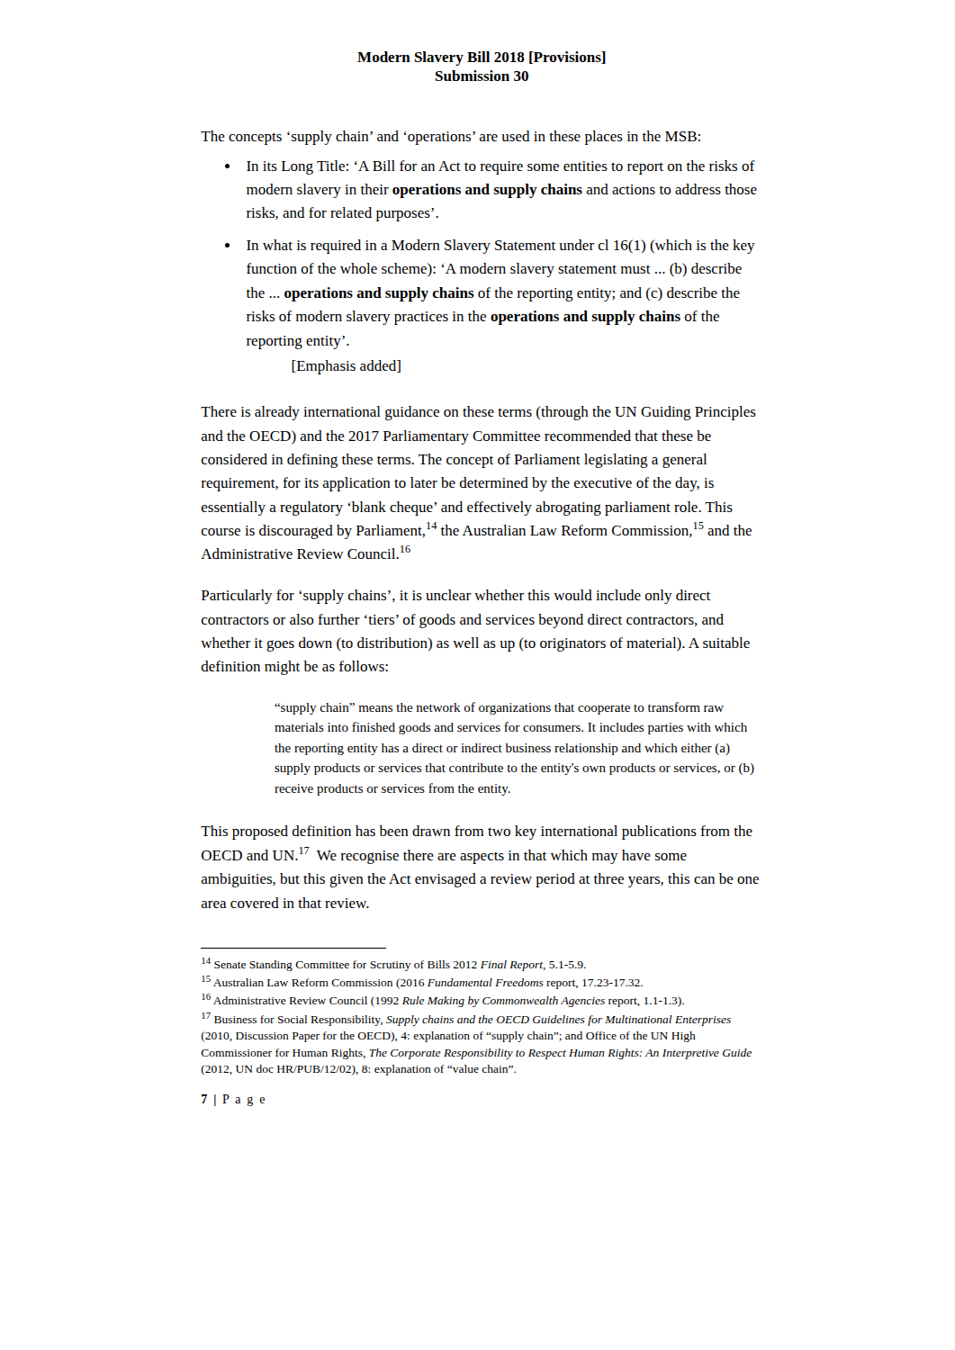Modern Slavery Bill 2018 [Provisions]
Submission 30
The concepts ‘supply chain’ and ‘operations’ are used in these places in the MSB:
In its Long Title: ‘A Bill for an Act to require some entities to report on the risks of modern slavery in their operations and supply chains and actions to address those risks, and for related purposes’.
In what is required in a Modern Slavery Statement under cl 16(1) (which is the key function of the whole scheme): ‘A modern slavery statement must ... (b) describe the ... operations and supply chains of the reporting entity; and (c) describe the risks of modern slavery practices in the operations and supply chains of the reporting entity’.
[Emphasis added]
There is already international guidance on these terms (through the UN Guiding Principles and the OECD) and the 2017 Parliamentary Committee recommended that these be considered in defining these terms. The concept of Parliament legislating a general requirement, for its application to later be determined by the executive of the day, is essentially a regulatory ‘blank cheque’ and effectively abrogating parliament role. This course is discouraged by Parliament,14 the Australian Law Reform Commission,15 and the Administrative Review Council.16
Particularly for ‘supply chains’, it is unclear whether this would include only direct contractors or also further ‘tiers’ of goods and services beyond direct contractors, and whether it goes down (to distribution) as well as up (to originators of material). A suitable definition might be as follows:
“supply chain” means the network of organizations that cooperate to transform raw materials into finished goods and services for consumers. It includes parties with which the reporting entity has a direct or indirect business relationship and which either (a) supply products or services that contribute to the entity's own products or services, or (b) receive products or services from the entity.
This proposed definition has been drawn from two key international publications from the OECD and UN.17 We recognise there are aspects in that which may have some ambiguities, but this given the Act envisaged a review period at three years, this can be one area covered in that review.
14 Senate Standing Committee for Scrutiny of Bills 2012 Final Report, 5.1-5.9.
15 Australian Law Reform Commission (2016 Fundamental Freedoms report, 17.23-17.32.
16 Administrative Review Council (1992 Rule Making by Commonwealth Agencies report, 1.1-1.3).
17 Business for Social Responsibility, Supply chains and the OECD Guidelines for Multinational Enterprises (2010, Discussion Paper for the OECD), 4: explanation of “supply chain”; and Office of the UN High Commissioner for Human Rights, The Corporate Responsibility to Respect Human Rights: An Interpretive Guide (2012, UN doc HR/PUB/12/02), 8: explanation of “value chain”.
7 | P a g e